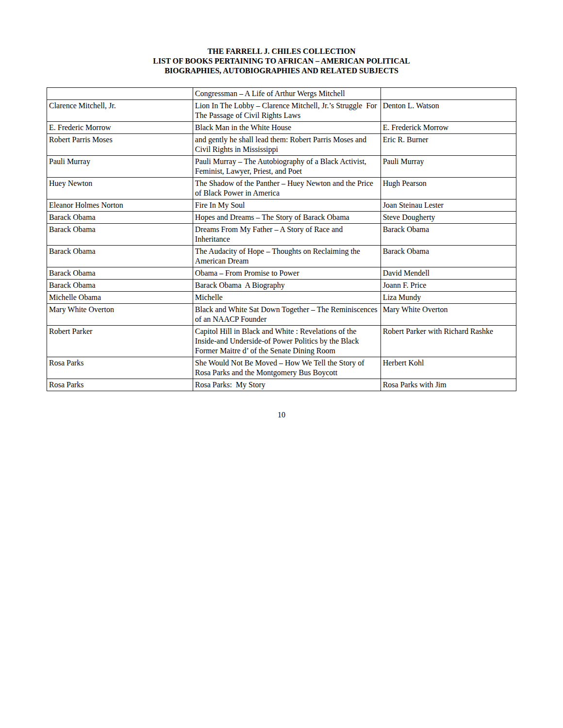THE FARRELL J. CHILES COLLECTION
LIST OF BOOKS PERTAINING TO AFRICAN – AMERICAN POLITICAL
BIOGRAPHIES, AUTOBIOGRAPHIES AND RELATED SUBJECTS
| | Congressman – A Life of Arthur Wergs Mitchell | |
| Clarence Mitchell, Jr. | Lion In The Lobby – Clarence Mitchell, Jr.’s Struggle For The Passage of Civil Rights Laws | Denton L. Watson |
| E. Frederic Morrow | Black Man in the White House | E. Frederick Morrow |
| Robert Parris Moses | and gently he shall lead them: Robert Parris Moses and Civil Rights in Mississippi | Eric R. Burner |
| Pauli Murray | Pauli Murray – The Autobiography of a Black Activist, Feminist, Lawyer, Priest, and Poet | Pauli Murray |
| Huey Newton | The Shadow of the Panther – Huey Newton and the Price of Black Power in America | Hugh Pearson |
| Eleanor Holmes Norton | Fire In My Soul | Joan Steinau Lester |
| Barack Obama | Hopes and Dreams – The Story of Barack Obama | Steve Dougherty |
| Barack Obama | Dreams From My Father – A Story of Race and Inheritance | Barack Obama |
| Barack Obama | The Audacity of Hope – Thoughts on Reclaiming the American Dream | Barack Obama |
| Barack Obama | Obama – From Promise to Power | David Mendell |
| Barack Obama | Barack Obama A Biography | Joann F. Price |
| Michelle Obama | Michelle | Liza Mundy |
| Mary White Overton | Black and White Sat Down Together – The Reminiscences of an NAACP Founder | Mary White Overton |
| Robert Parker | Capitol Hill in Black and White : Revelations of the Inside-and Underside-of Power Politics by the Black Former Maitre d’ of the Senate Dining Room | Robert Parker with Richard Rashke |
| Rosa Parks | She Would Not Be Moved – How We Tell the Story of Rosa Parks and the Montgomery Bus Boycott | Herbert Kohl |
| Rosa Parks | Rosa Parks: My Story | Rosa Parks with Jim |
10